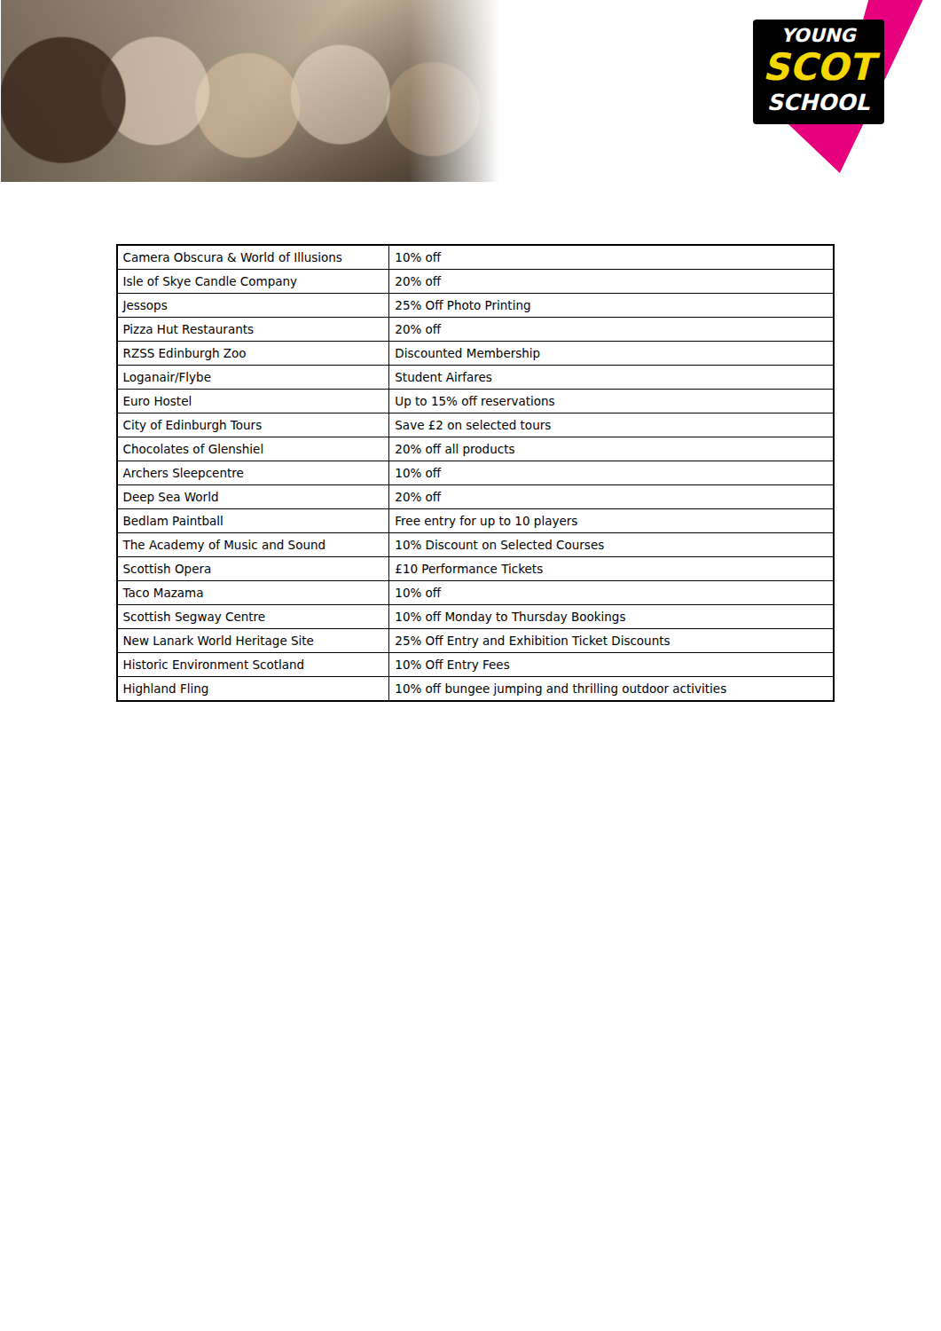YOUNG SCOT SCHOOL
| Camera Obscura & World of Illusions | 10% off |
| Isle of Skye Candle Company | 20% off |
| Jessops | 25% Off Photo Printing |
| Pizza Hut Restaurants | 20% off |
| RZSS Edinburgh Zoo | Discounted Membership |
| Loganair/Flybe | Student Airfares |
| Euro Hostel | Up to 15% off reservations |
| City of Edinburgh Tours | Save £2 on selected tours |
| Chocolates of Glenshiel | 20% off all products |
| Archers Sleepcentre | 10% off |
| Deep Sea World | 20% off |
| Bedlam Paintball | Free entry for up to 10 players |
| The Academy of Music and Sound | 10% Discount on Selected Courses |
| Scottish Opera | £10 Performance Tickets |
| Taco Mazama | 10% off |
| Scottish Segway Centre | 10% off Monday to Thursday Bookings |
| New Lanark World Heritage Site | 25% Off Entry and Exhibition Ticket Discounts |
| Historic Environment Scotland | 10% Off Entry Fees |
| Highland Fling | 10% off bungee jumping and thrilling outdoor activities |